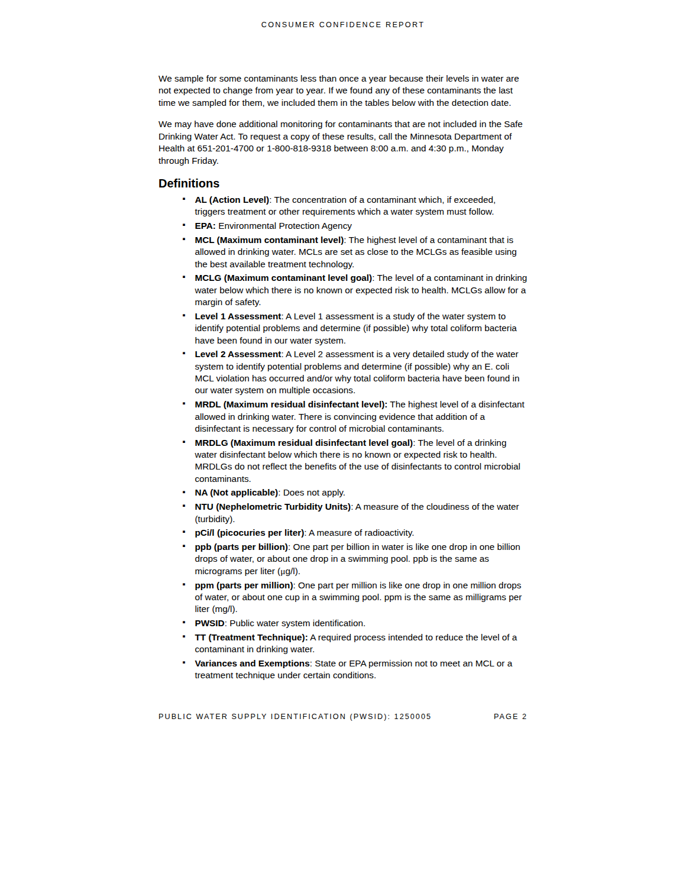CONSUMER CONFIDENCE REPORT
We sample for some contaminants less than once a year because their levels in water are not expected to change from year to year. If we found any of these contaminants the last time we sampled for them, we included them in the tables below with the detection date.
We may have done additional monitoring for contaminants that are not included in the Safe Drinking Water Act. To request a copy of these results, call the Minnesota Department of Health at 651-201-4700 or 1-800-818-9318 between 8:00 a.m. and 4:30 p.m., Monday through Friday.
Definitions
AL (Action Level): The concentration of a contaminant which, if exceeded, triggers treatment or other requirements which a water system must follow.
EPA: Environmental Protection Agency
MCL (Maximum contaminant level): The highest level of a contaminant that is allowed in drinking water. MCLs are set as close to the MCLGs as feasible using the best available treatment technology.
MCLG (Maximum contaminant level goal): The level of a contaminant in drinking water below which there is no known or expected risk to health. MCLGs allow for a margin of safety.
Level 1 Assessment: A Level 1 assessment is a study of the water system to identify potential problems and determine (if possible) why total coliform bacteria have been found in our water system.
Level 2 Assessment: A Level 2 assessment is a very detailed study of the water system to identify potential problems and determine (if possible) why an E. coli MCL violation has occurred and/or why total coliform bacteria have been found in our water system on multiple occasions.
MRDL (Maximum residual disinfectant level): The highest level of a disinfectant allowed in drinking water. There is convincing evidence that addition of a disinfectant is necessary for control of microbial contaminants.
MRDLG (Maximum residual disinfectant level goal): The level of a drinking water disinfectant below which there is no known or expected risk to health. MRDLGs do not reflect the benefits of the use of disinfectants to control microbial contaminants.
NA (Not applicable): Does not apply.
NTU (Nephelometric Turbidity Units): A measure of the cloudiness of the water (turbidity).
pCi/l (picocuries per liter): A measure of radioactivity.
ppb (parts per billion): One part per billion in water is like one drop in one billion drops of water, or about one drop in a swimming pool. ppb is the same as micrograms per liter (μg/l).
ppm (parts per million): One part per million is like one drop in one million drops of water, or about one cup in a swimming pool. ppm is the same as milligrams per liter (mg/l).
PWSID: Public water system identification.
TT (Treatment Technique): A required process intended to reduce the level of a contaminant in drinking water.
Variances and Exemptions: State or EPA permission not to meet an MCL or a treatment technique under certain conditions.
PUBLIC WATER SUPPLY IDENTIFICATION (PWSID): 1250005
PAGE 2